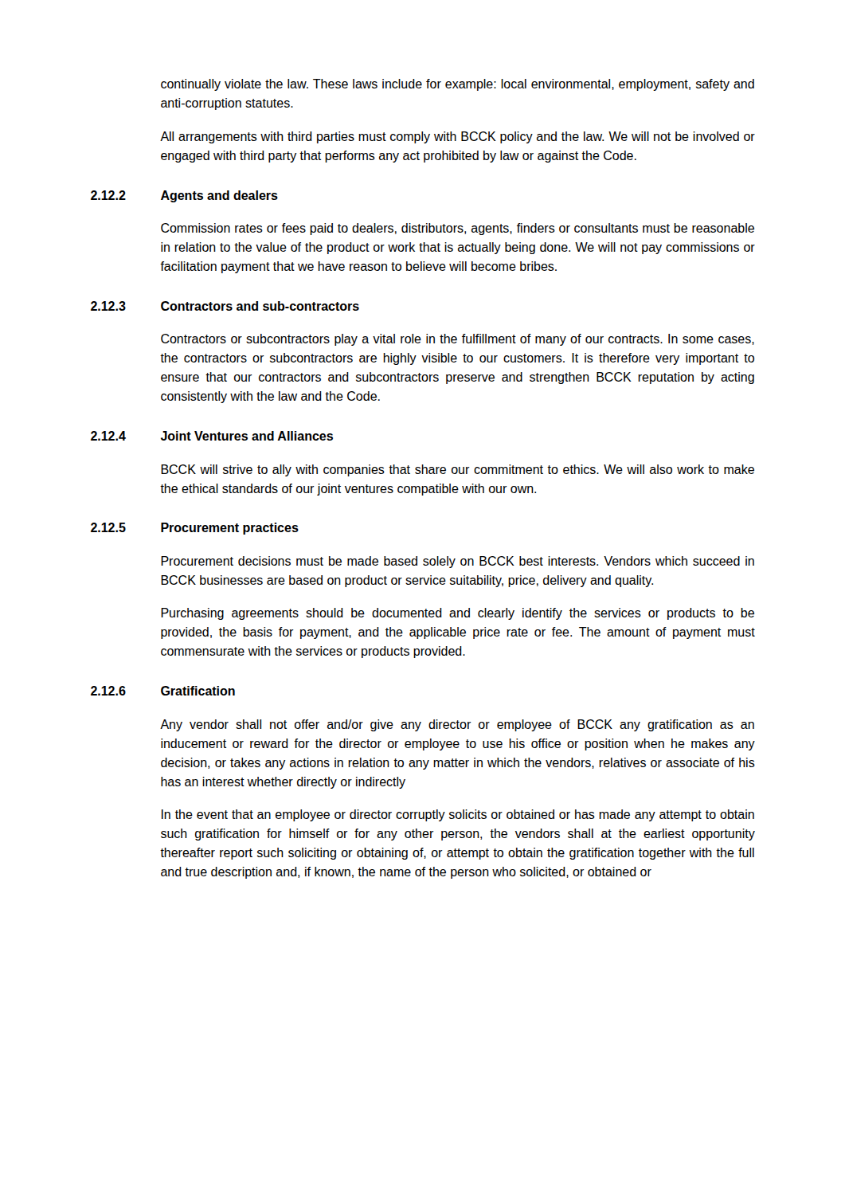continually violate the law. These laws include for example: local environmental, employment, safety and anti-corruption statutes.
All arrangements with third parties must comply with BCCK policy and the law. We will not be involved or engaged with third party that performs any act prohibited by law or against the Code.
2.12.2 Agents and dealers
Commission rates or fees paid to dealers, distributors, agents, finders or consultants must be reasonable in relation to the value of the product or work that is actually being done. We will not pay commissions or facilitation payment that we have reason to believe will become bribes.
2.12.3 Contractors and sub-contractors
Contractors or subcontractors play a vital role in the fulfillment of many of our contracts. In some cases, the contractors or subcontractors are highly visible to our customers. It is therefore very important to ensure that our contractors and subcontractors preserve and strengthen BCCK reputation by acting consistently with the law and the Code.
2.12.4 Joint Ventures and Alliances
BCCK will strive to ally with companies that share our commitment to ethics. We will also work to make the ethical standards of our joint ventures compatible with our own.
2.12.5 Procurement practices
Procurement decisions must be made based solely on BCCK best interests. Vendors which succeed in BCCK businesses are based on product or service suitability, price, delivery and quality.
Purchasing agreements should be documented and clearly identify the services or products to be provided, the basis for payment, and the applicable price rate or fee. The amount of payment must commensurate with the services or products provided.
2.12.6 Gratification
Any vendor shall not offer and/or give any director or employee of BCCK any gratification as an inducement or reward for the director or employee to use his office or position when he makes any decision, or takes any actions in relation to any matter in which the vendors, relatives or associate of his has an interest whether directly or indirectly
In the event that an employee or director corruptly solicits or obtained or has made any attempt to obtain such gratification for himself or for any other person, the vendors shall at the earliest opportunity thereafter report such soliciting or obtaining of, or attempt to obtain the gratification together with the full and true description and, if known, the name of the person who solicited, or obtained or